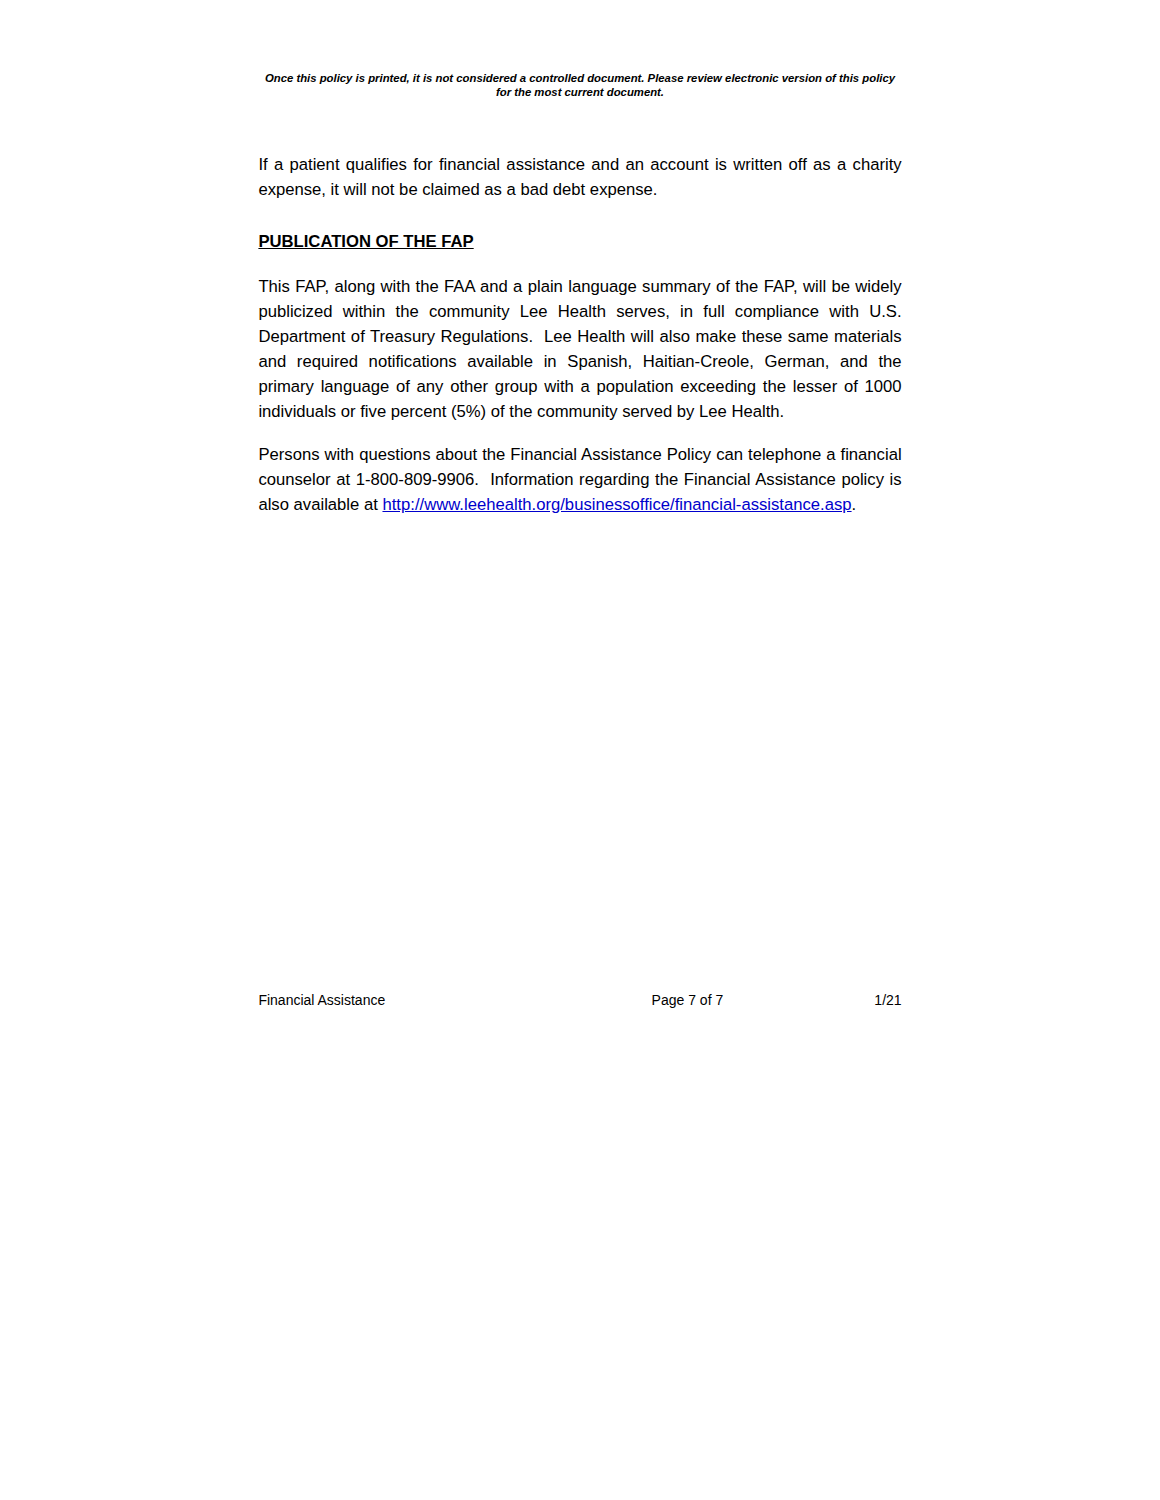Once this policy is printed, it is not considered a controlled document. Please review electronic version of this policy for the most current document.
If a patient qualifies for financial assistance and an account is written off as a charity expense, it will not be claimed as a bad debt expense.
PUBLICATION OF THE FAP
This FAP, along with the FAA and a plain language summary of the FAP, will be widely publicized within the community Lee Health serves, in full compliance with U.S. Department of Treasury Regulations. Lee Health will also make these same materials and required notifications available in Spanish, Haitian-Creole, German, and the primary language of any other group with a population exceeding the lesser of 1000 individuals or five percent (5%) of the community served by Lee Health.
Persons with questions about the Financial Assistance Policy can telephone a financial counselor at 1-800-809-9906. Information regarding the Financial Assistance policy is also available at http://www.leehealth.org/businessoffice/financial-assistance.asp.
Financial Assistance
Page 7 of 7
1/21